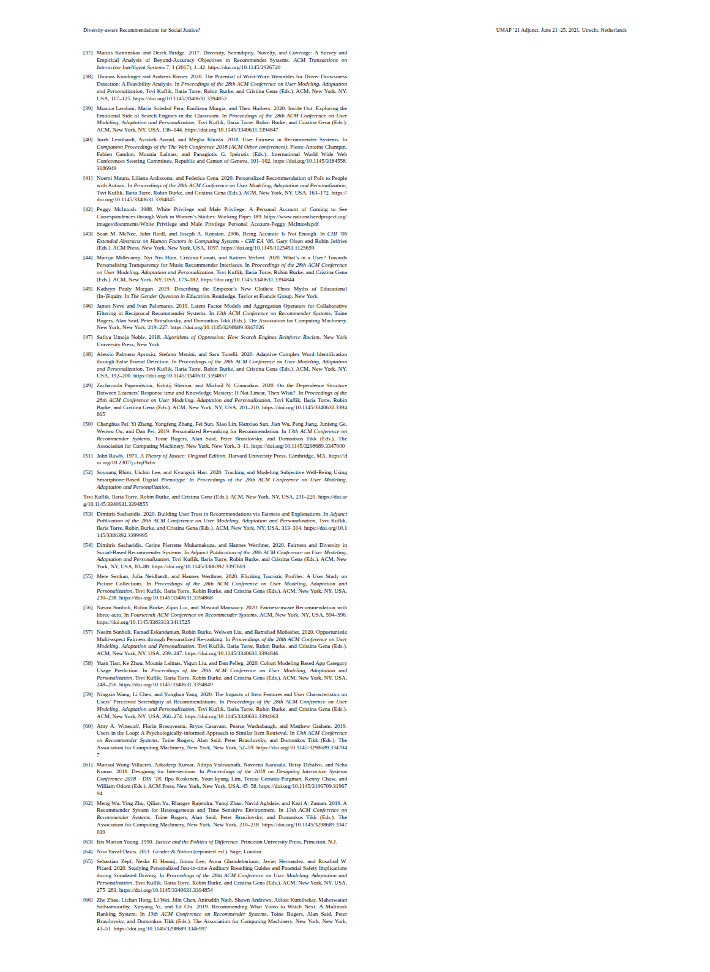Diversity-aware Recommendations for Social Justice?
UMAP ’21 Adjunct, June 21–25, 2021, Utrecht, Netherlands
[37] Marius Kaminskas and Derek Bridge. 2017. Diversity, Serendipity, Novelty, and Coverage: A Survey and Empirical Analysis of Beyond-Accuracy Objectives in Recommender Systems. ACM Transactions on Interactive Intelligent Systems 7, 1 (2017), 1–42. https://doi.org/10.1145/2926720
[38] Thomas Kundinger and Andreas Riener. 2020. The Potential of Wrist-Worn Wearables for Driver Drowsiness Detection: A Feasibility Analysis. In Proceedings of the 28th ACM Conference on User Modeling, Adaptation and Personalization, Tsvi Kuflik, Ilaria Torre, Robin Burke, and Cristina Gena (Eds.). ACM, New York, NY, USA, 117–125. https://doi.org/10.1145/3340631.3394852
[39] Monica Landoni, Maria Soledad Pera, Emiliana Murgia, and Theo Huibers. 2020. Inside Out: Exploring the Emotional Side of Search Engines in the Classroom. In Proceedings of the 28th ACM Conference on User Modeling, Adaptation and Personalization, Tsvi Kuflik, Ilaria Torre, Robin Burke, and Cristina Gena (Eds.). ACM, New York, NY, USA, 136–144. https://doi.org/10.1145/3340631.3394847
[40] Jurek Leonhardt, Avishek Anand, and Megha Khosla. 2018. User Fairness in Recommender Systems. In Companion Proceedings of the The Web Conference 2018 (ACM Other conferences), Pierre-Antoine Champin, Fabien Gandon, Mounia Lalmas, and Panagiotis G. Ipeirotis (Eds.). International World Wide Web Conferences Steering Committee, Republic and Canton of Geneva, 101–102. https://doi.org/10.1145/3184558.3186949
[41] Noemi Mauro, Liliana Ardissono, and Federica Cena. 2020. Personalized Recommendation of PoIs to People with Autism. In Proceedings of the 28th ACM Conference on User Modeling, Adaptation and Personalization, Tsvi Kuflik, Ilaria Torre, Robin Burke, and Cristina Gena (Eds.). ACM, New York, NY, USA, 163–172. https://doi.org/10.1145/3340631.3394845
[42] Peggy McIntosh. 1988. White Privilege and Male Privilege: A Personal Account of Coming to See Correspondences through Work in Women’s Studies: Working Paper 189. https://www.nationalseedproject.org/images/documents/White_Privilege_and_Male_Privilege_Personal_Account-Peggy_McIntosh.pdf
[43] Sean M. McNee, John Riedl, and Joseph A. Konstan. 2006. Being Accurate Is Not Enough. In CHI ’06 Extended Abstracts on Human Factors in Computing Systems - CHI EA ’06, Gary Olson and Robin Jeffries (Eds.). ACM Press, New York, New York, USA, 1097. https://doi.org/10.1145/1125451.1125659
[44] Martijn Millecamp, Nyi Nyi Htun, Cristina Conati, and Katrien Verbert. 2020. What’s in a User? Towards Personalising Transparency for Music Recommender Interfaces. In Proceedings of the 28th ACM Conference on User Modeling, Adaptation and Personalization, Tsvi Kuflik, Ilaria Torre, Robin Burke, and Cristina Gena (Eds.). ACM, New York, NY, USA, 173–182. https://doi.org/10.1145/3340631.3394844
[45] Kathryn Pauly Morgan. 2019. Describing the Emperor’s New Clothes: Three Myths of Educational (In-)Equity. In The Gender Question in Education. Routledge, Taylor et Francis Group, New York.
[46] James Neve and Ivan Palomares. 2019. Latent Factor Models and Aggregation Operators for Collaborative Filtering in Reciprocal Recommender Systems. In 13th ACM Conference on Recommender Systems, Toine Bogers, Alan Said, Peter Brusilovsky, and Domonkos Tikk (Eds.). The Association for Computing Machinery, New York, New York, 219–227. https://doi.org/10.1145/3298689.3347026
[47] Safiya Umoja Noble. 2018. Algorithms of Oppression: How Search Engines Reinforce Racism. New York University Press, New York.
[48] Alessio Palmero Aprosio, Stefano Menini, and Sara Tonelli. 2020. Adaptive Complex Word Identification through False Friend Detection. In Proceedings of the 28th ACM Conference on User Modeling, Adaptation and Personalization, Tsvi Kuflik, Ilaria Torre, Robin Burke, and Cristina Gena (Eds.). ACM, New York, NY, USA, 192–200. https://doi.org/10.1145/3340631.3394857
[49] Zacharoula Papamitsiou, Kshitij Sharma, and Michail N. Giannakos. 2020. On the Dependence Structure Between Learners’ Response-time and Knowledge Mastery: If Not Linear, Then What?. In Proceedings of the 28th ACM Conference on User Modeling, Adaptation and Personalization, Tsvi Kuflik, Ilaria Torre, Robin Burke, and Cristina Gena (Eds.). ACM, New York, NY, USA, 201–210. https://doi.org/10.1145/3340631.3394865
[50] Changhua Pei, Yi Zhang, Yongfeng Zhang, Fei Sun, Xiao Lin, Hanxiao Sun, Jian Wu, Peng Jiang, Junfeng Ge, Wenwu Ou, and Dan Pei. 2019. Personalized Re-ranking for Recommendation. In 13th ACM Conference on Recommender Systems, Toine Bogers, Alan Said, Peter Brusilovsky, and Domonkos Tikk (Eds.). The Association for Computing Machinery, New York, New York, 3–11. https://doi.org/10.1145/3298689.3347000
[51] John Rawls. 1971. A Theory of Justice: Original Edition. Harvard University Press, Cambridge, MA. https://doi.org/10.2307/j.ctvjf9z6v
[52] Soyoung Rhim, Uichin Lee, and Kyungsik Han. 2020. Tracking and Modeling Subjective Well-Being Using Smartphone-Based Digital Phenotype. In Proceedings of the 28th ACM Conference on User Modeling, Adaptation and Personalization,
Tsvi Kuflik, Ilaria Torre, Robin Burke, and Cristina Gena (Eds.). ACM, New York, NY, USA, 211–220. https://doi.org/10.1145/3340631.3394855
[53] Dimitris Sacharidis. 2020. Building User Trust in Recommendations via Fairness and Explanations. In Adjunct Publication of the 28th ACM Conference on User Modeling, Adaptation and Personalization, Tsvi Kuflik, Ilaria Torre, Robin Burke, and Cristina Gena (Eds.). ACM, New York, NY, USA, 313–314. https://doi.org/10.1145/3386392.3399995
[54] Dimitris Sacharidis, Carine Pierrette Mukamakuza, and Hannes Werthner. 2020. Fairness and Diversity in Social-Based Recommender Systems. In Adjunct Publication of the 28th ACM Conference on User Modeling, Adaptation and Personalization, Tsvi Kuflik, Ilaria Torre, Robin Burke, and Cristina Gena (Eds.). ACM, New York, NY, USA, 83–88. https://doi.org/10.1145/3386392.3397603
[55] Mete Sertkan, Julia Neidhardt, and Hannes Werthner. 2020. Eliciting Touristic Profiles: A User Study on Picture Collections. In Proceedings of the 28th ACM Conference on User Modeling, Adaptation and Personalization, Tsvi Kuflik, Ilaria Torre, Robin Burke, and Cristina Gena (Eds.). ACM, New York, NY, USA, 230–238. https://doi.org/10.1145/3340631.3394868
[56] Nasim Sonboli, Robin Burke, Zijun Liu, and Masoud Mansoury. 2020. Fairness-aware Recommendation with librec-auto. In Fourteenth ACM Conference on Recommender Systems. ACM, New York, NY, USA, 594–596. https://doi.org/10.1145/3383313.3411525
[57] Nasim Sonboli, Farzad Eskandanian, Robin Burke, Weiwen Liu, and Bamshad Mobasher. 2020. Opportunistic Multi-aspect Fairness through Personalized Re-ranking. In Proceedings of the 28th ACM Conference on User Modeling, Adaptation and Personalization, Tsvi Kuflik, Ilaria Torre, Robin Burke, and Cristina Gena (Eds.). ACM, New York, NY, USA, 239–247. https://doi.org/10.1145/3340631.3394846
[58] Yuan Tian, Ke Zhou, Mounia Lalmas, Yiqun Liu, and Dan Pelleg. 2020. Cohort Modeling Based App Category Usage Prediction. In Proceedings of the 28th ACM Conference on User Modeling, Adaptation and Personalization, Tsvi Kuflik, Ilaria Torre, Robin Burke, and Cristina Gena (Eds.). ACM, New York, NY, USA, 248–256. https://doi.org/10.1145/3340631.3394849
[59] Ningxia Wang, Li Chen, and Yonghua Yang. 2020. The Impacts of Item Features and User Characteristics on Users’ Perceived Serendipity of Recommendations. In Proceedings of the 28th ACM Conference on User Modeling, Adaptation and Personalization, Tsvi Kuflik, Ilaria Torre, Robin Burke, and Cristina Gena (Eds.). ACM, New York, NY, USA, 266–274. https://doi.org/10.1145/3340631.3394863
[60] Amy A. Winecoff, Florin Brasoveanu, Bryce Casavant, Pearce Washabaugh, and Matthew Graham. 2019. Users in the Loop: A Psychologically-informed Approach to Similar Item Retrieval. In 13th ACM Conference on Recommender Systems, Toine Bogers, Alan Said, Peter Brusilovsky, and Domonkos Tikk (Eds.). The Association for Computing Machinery, New York, New York, 52–59. https://doi.org/10.1145/3298689.3347047
[61] Marisol Wong-Villacres, Arkadeep Kumar, Aditya Vishwanath, Naveena Karusala, Betsy DiSalvo, and Neha Kumar. 2018. Designing for Intersections. In Proceedings of the 2018 on Designing Interactive Systems Conference 2018 - DIS ’18, Ilpo Koskinen, Youn-kyung Lim, Teresa Cerratto-Pargman, Kenny Chow, and William Odom (Eds.). ACM Press, New York, New York, USA, 45–58. https://doi.org/10.1145/3196709.3196794
[62] Meng Wu, Ying Zhu, Qilian Yu, Bhargav Rajendra, Yunqi Zhao, Navid Aghdaie, and Kazi A. Zaman. 2019. A Recommender System for Heterogeneous and Time Sensitive Environment. In 13th ACM Conference on Recommender Systems, Toine Bogers, Alan Said, Peter Brusilovsky, and Domonkos Tikk (Eds.). The Association for Computing Machinery, New York, New York, 210–218. https://doi.org/10.1145/3298689.3347039
[63] Iris Marion Young. 1990. Justice and the Politics of Difference. Princeton University Press, Princeton, N.J.
[64] Nira Yuval-Davis. 2011. Gender & Nation (reprinted. ed.). Sage, London.
[65] Sebastian Zepf, Neska El Haouij, Jinmo Lee, Asma Ghandeharioun, Javier Hernandez, and Rosalind W. Picard. 2020. Studying Personalized Just-in-time Auditory Breathing Guides and Potential Safety Implications during Simulated Driving. In Proceedings of the 28th ACM Conference on User Modeling, Adaptation and Personalization, Tsvi Kuflik, Ilaria Torre, Robin Burke, and Cristina Gena (Eds.). ACM, New York, NY, USA, 275–283. https://doi.org/10.1145/3340631.3394854
[66] Zhe Zhao, Lichan Hong, Li Wei, Jilin Chen, Aniruddh Nath, Shawn Andrews, Aditee Kumthekar, Maheswaran Sathiamoorthy, Xinyang Yi, and Ed Chi. 2019. Recommending What Video to Watch Next: A Multitask Ranking System. In 13th ACM Conference on Recommender Systems, Toine Bogers, Alan Said, Peter Brusilovsky, and Domonkos Tikk (Eds.). The Association for Computing Machinery, New York, New York, 43–51. https://doi.org/10.1145/3298689.3346997